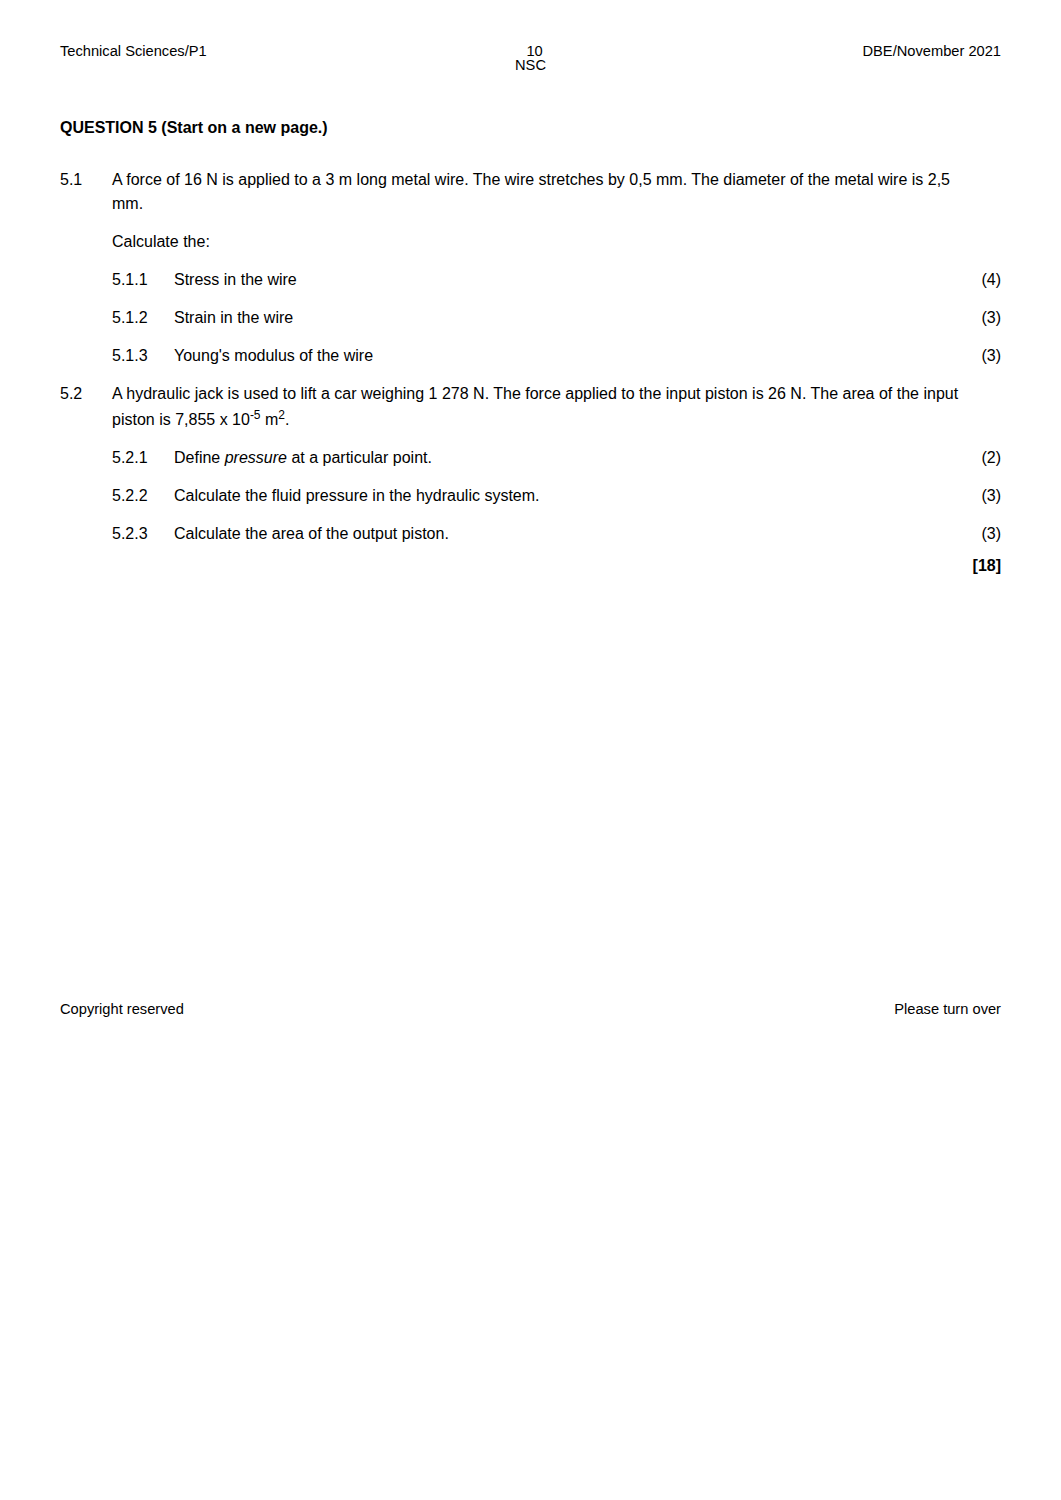Technical Sciences/P1
10
DBE/November 2021
NSC
QUESTION 5 (Start on a new page.)
| 5.1 | A force of 16 N is applied to a 3 m long metal wire. The wire stretches by 0,5 mm. The diameter of the metal wire is 2,5 mm. | |
| | Calculate the: | |
| | 5.1.1 | Stress in the wire | (4) |
| | 5.1.2 | Strain in the wire | (3) |
| | 5.1.3 | Young's modulus of the wire | (3) |
| 5.2 | A hydraulic jack is used to lift a car weighing 1 278 N. The force applied to the input piston is 26 N. The area of the input piston is 7,855 x 10 -5 m 2 . | |
| | 5.2.1 | Define pressure at a particular point. | (2) |
| | 5.2.2 | Calculate the fluid pressure in the hydraulic system. | (3) |
| | 5.2.3 | Calculate the area of the output piston. | (3) |
[18]
Copyright reserved
Please turn over